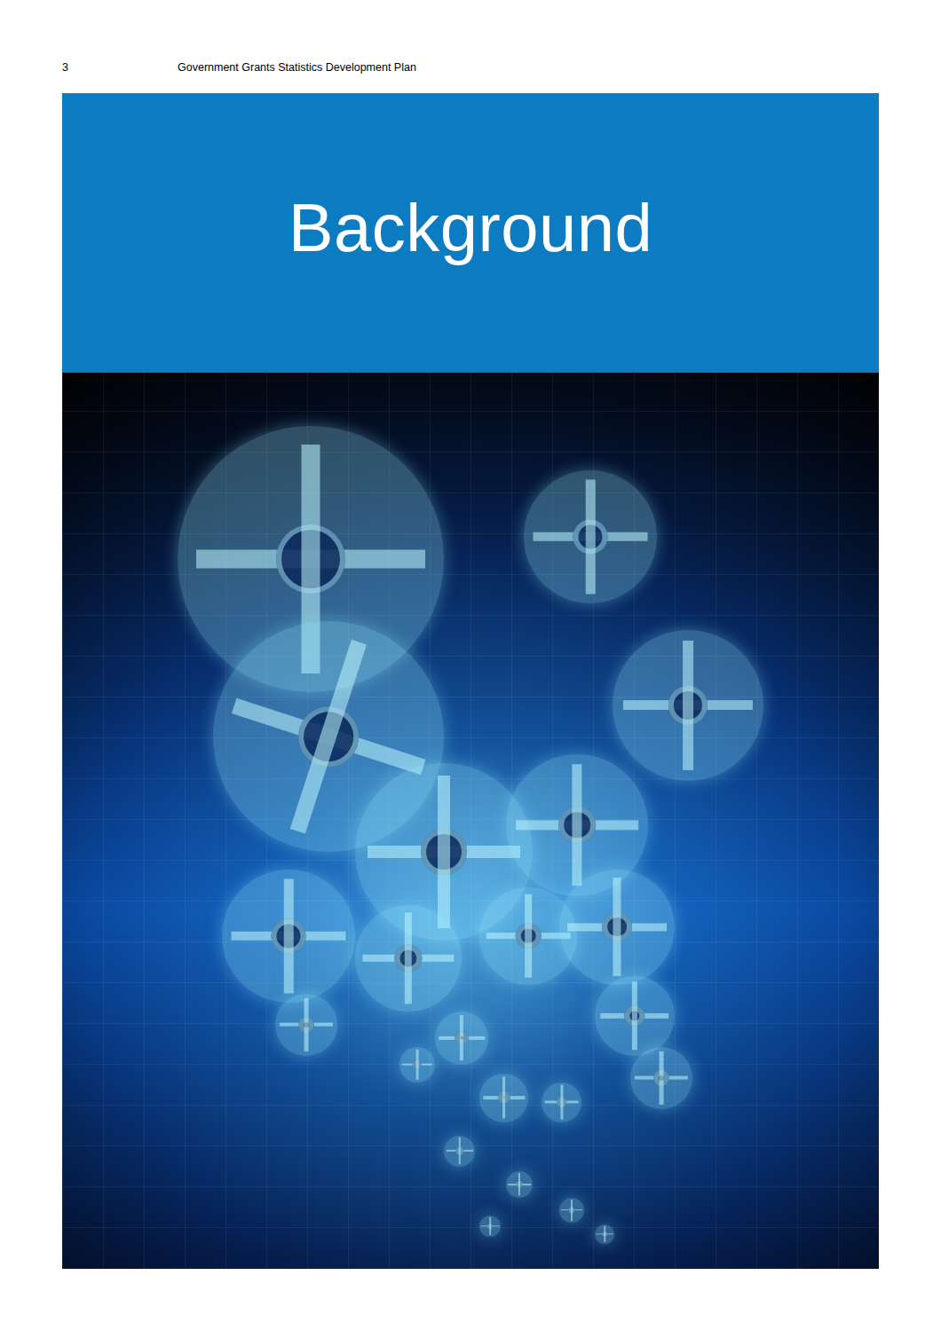3 Government Grants Statistics Development Plan
Background